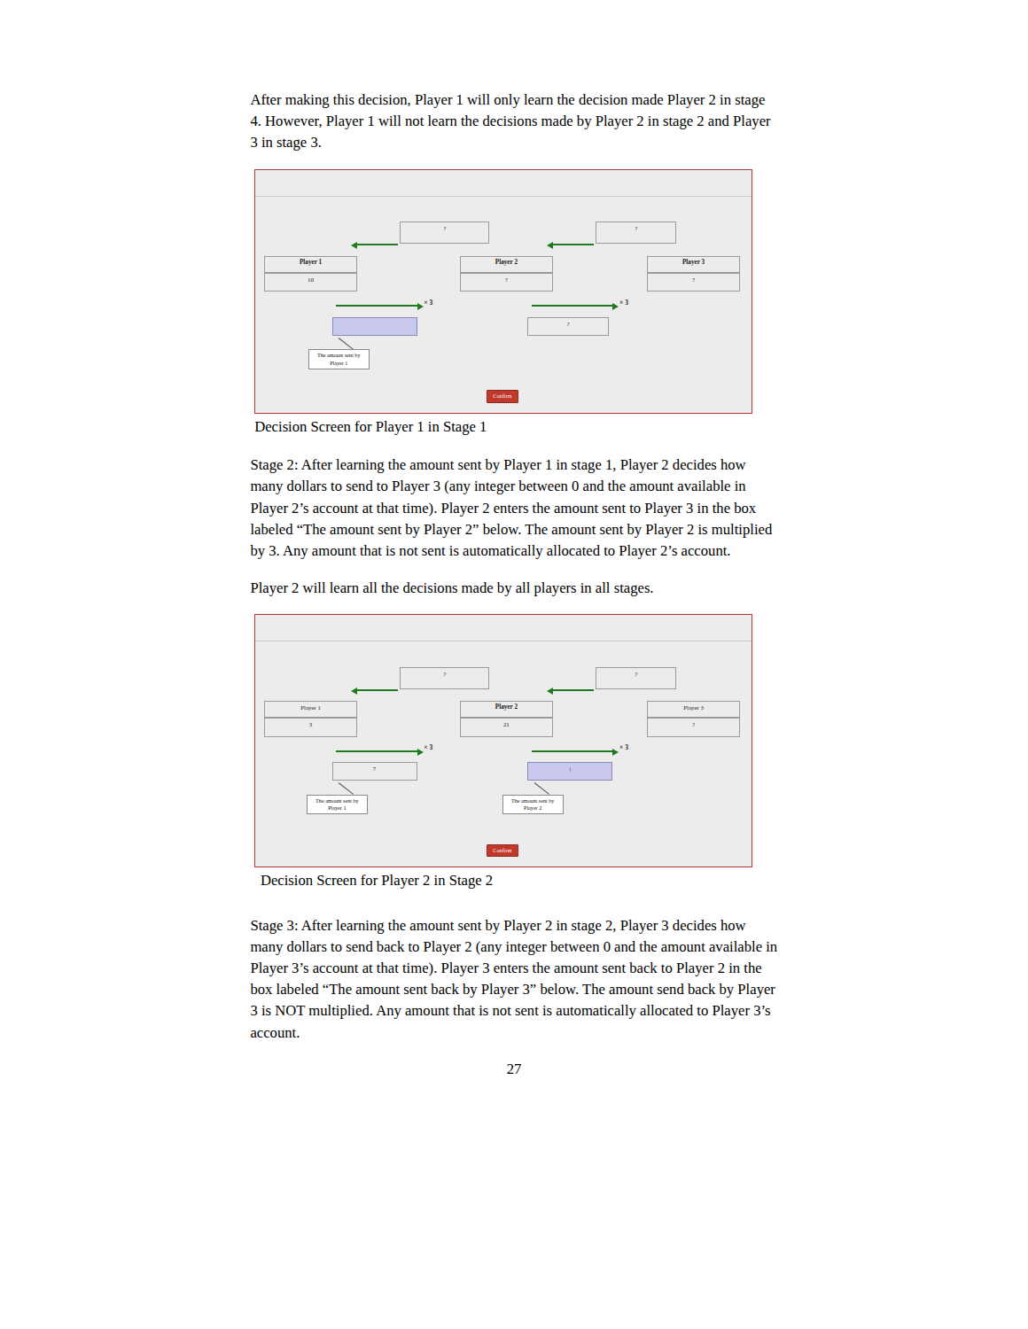After making this decision, Player 1 will only learn the decision made Player 2 in stage 4. However, Player 1 will not learn the decisions made by Player 2 in stage 2 and Player 3 in stage 3.
?
?
Player 1
Player 2
Player 3
10
?
?
× 3
× 3
?
The amount sent by
Player 1
Confirm
Decision Screen for Player 1 in Stage 1
Stage 2: After learning the amount sent by Player 1 in stage 1, Player 2 decides how many dollars to send to Player 3 (any integer between 0 and the amount available in Player 2’s account at that time). Player 2 enters the amount sent to Player 3 in the box labeled “The amount sent by Player 2” below. The amount sent by Player 2 is multiplied by 3. Any amount that is not sent is automatically allocated to Player 2’s account.
Player 2 will learn all the decisions made by all players in all stages.
?
?
Player 1
Player 2
Player 3
3
21
?
× 3
× 3
7
|
The amount sent by
Player 1
The amount sent by
Player 2
Confirm
Decision Screen for Player 2 in Stage 2
Stage 3: After learning the amount sent by Player 2 in stage 2, Player 3 decides how many dollars to send back to Player 2 (any integer between 0 and the amount available in Player 3’s account at that time). Player 3 enters the amount sent back to Player 2 in the box labeled “The amount sent back by Player 3” below. The amount send back by Player 3 is NOT multiplied. Any amount that is not sent is automatically allocated to Player 3’s account.
27